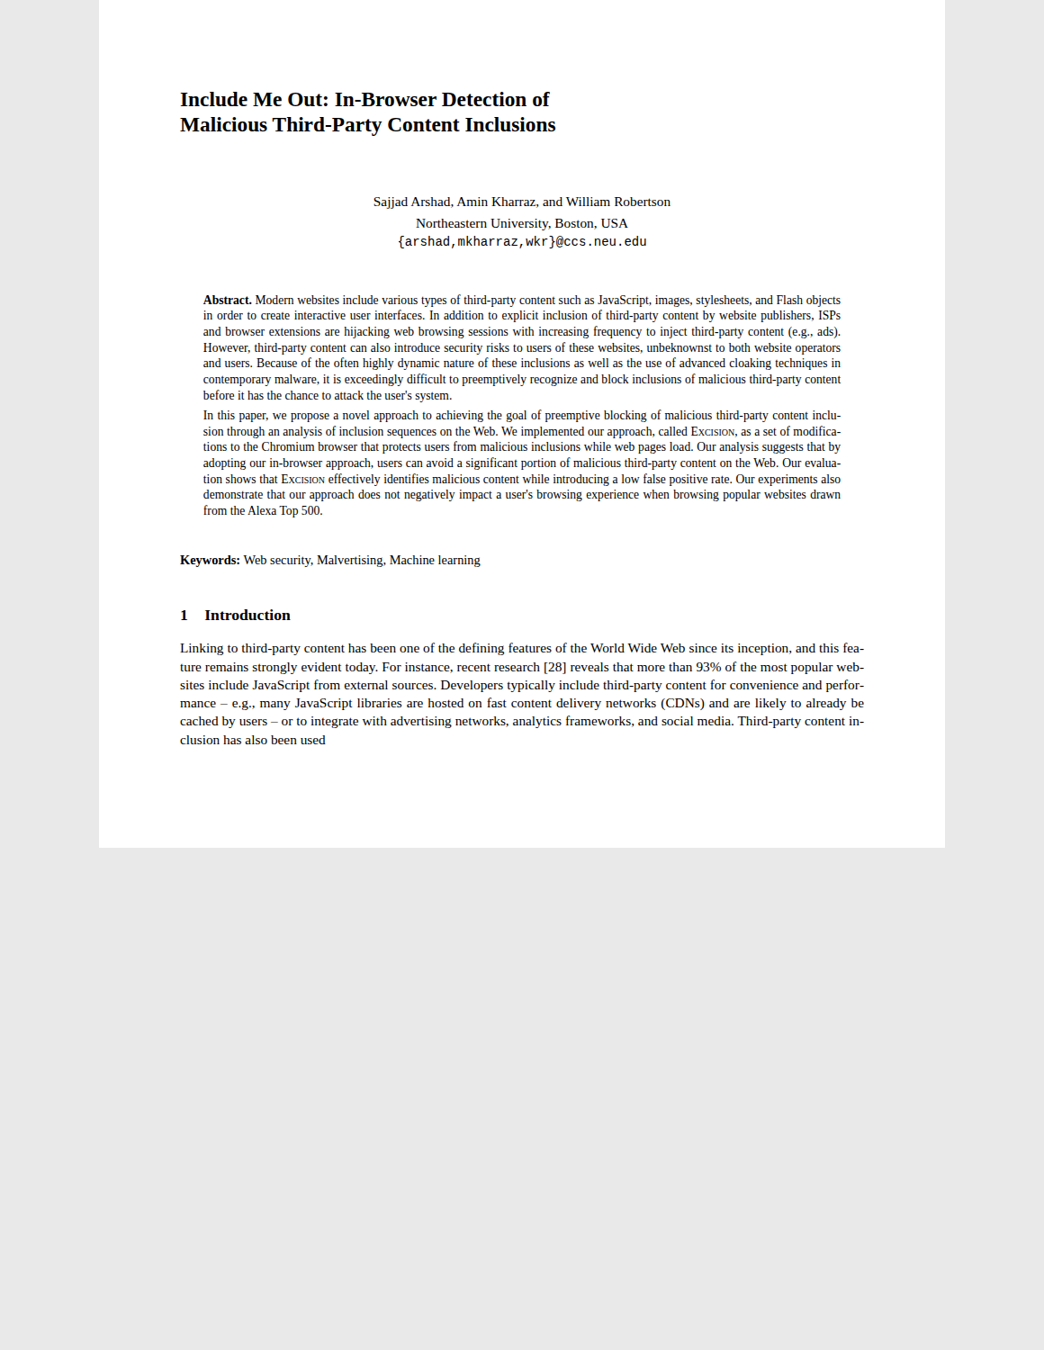Include Me Out: In-Browser Detection of
Malicious Third-Party Content Inclusions
Sajjad Arshad, Amin Kharraz, and William Robertson
Northeastern University, Boston, USA
{arshad,mkharraz,wkr}@ccs.neu.edu
Abstract. Modern websites include various types of third-party content such as JavaScript, images, stylesheets, and Flash objects in order to create interactive user interfaces. In addition to explicit inclusion of third-party content by website publishers, ISPs and browser extensions are hijacking web browsing sessions with increasing frequency to inject third-party content (e.g., ads). However, third-party content can also introduce security risks to users of these websites, unbeknownst to both website operators and users. Because of the often highly dynamic nature of these inclusions as well as the use of advanced cloaking techniques in contemporary malware, it is exceedingly difficult to preemptively recognize and block inclusions of malicious third-party content before it has the chance to attack the user's system.
In this paper, we propose a novel approach to achieving the goal of preemptive blocking of malicious third-party content inclusion through an analysis of inclusion sequences on the Web. We implemented our approach, called Excision, as a set of modifications to the Chromium browser that protects users from malicious inclusions while web pages load. Our analysis suggests that by adopting our in-browser approach, users can avoid a significant portion of malicious third-party content on the Web. Our evaluation shows that Excision effectively identifies malicious content while introducing a low false positive rate. Our experiments also demonstrate that our approach does not negatively impact a user's browsing experience when browsing popular websites drawn from the Alexa Top 500.
Keywords: Web security, Malvertising, Machine learning
1 Introduction
Linking to third-party content has been one of the defining features of the World Wide Web since its inception, and this feature remains strongly evident today. For instance, recent research [28] reveals that more than 93% of the most popular websites include JavaScript from external sources. Developers typically include third-party content for convenience and performance – e.g., many JavaScript libraries are hosted on fast content delivery networks (CDNs) and are likely to already be cached by users – or to integrate with advertising networks, analytics frameworks, and social media. Third-party content inclusion has also been used